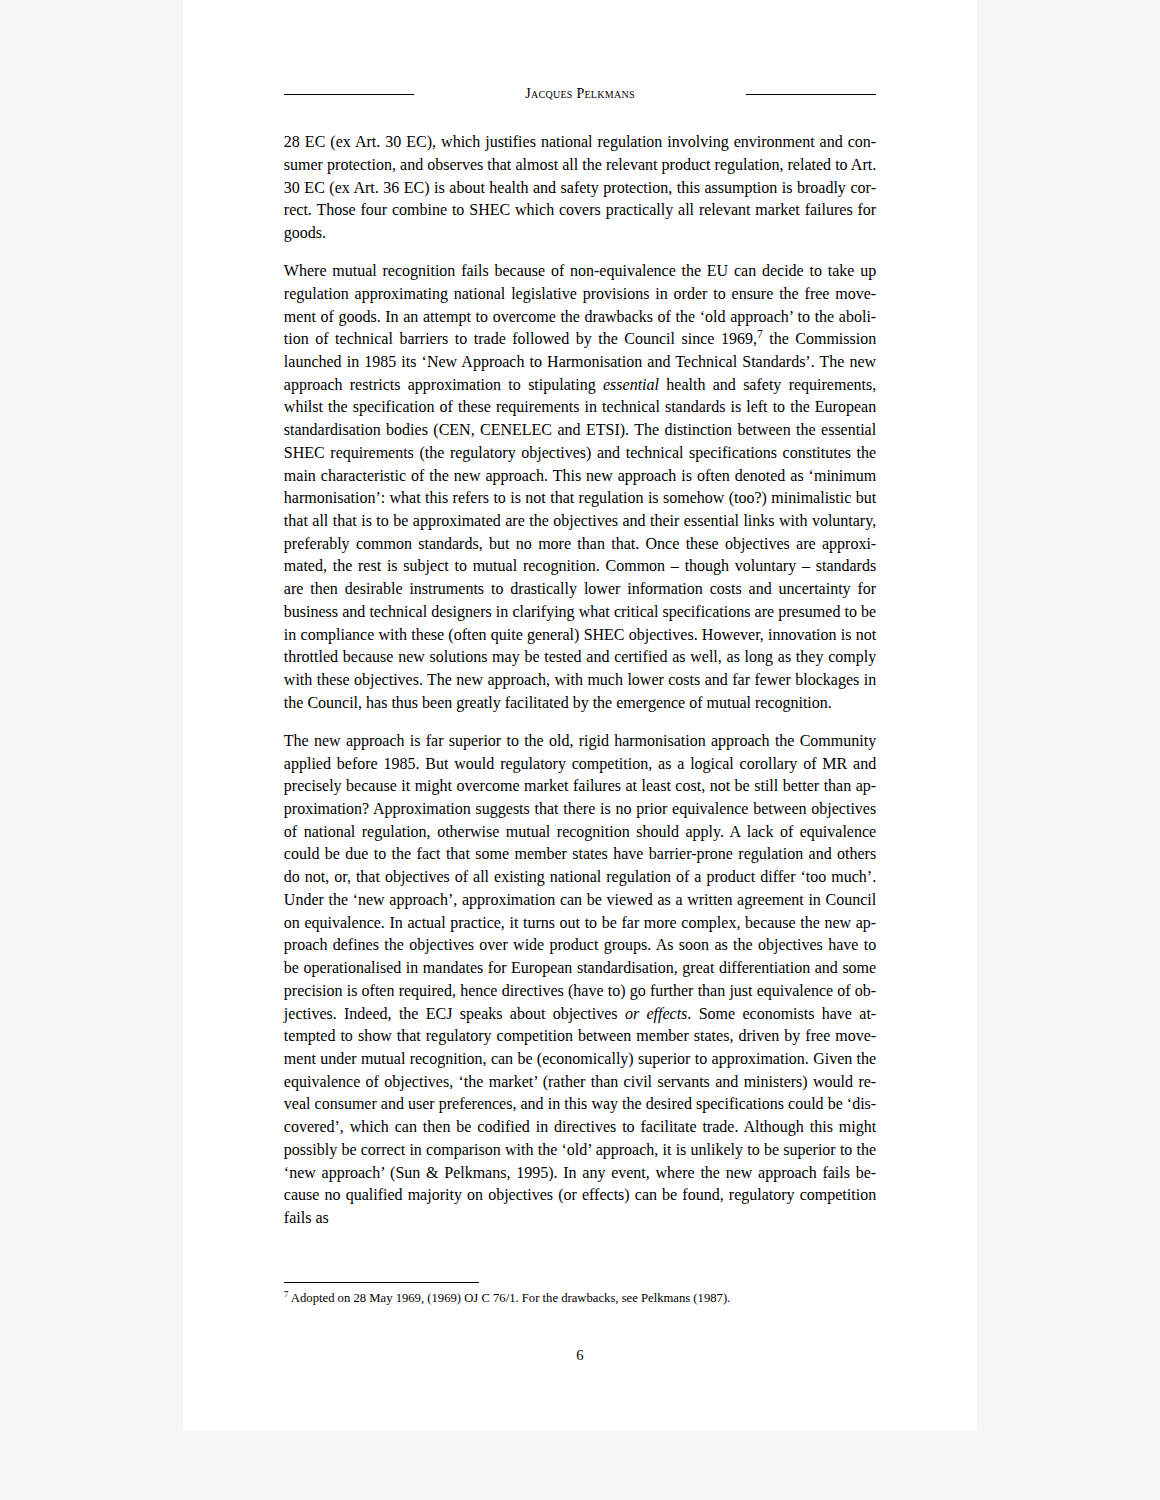Jacques Pelkmans
28 EC (ex Art. 30 EC), which justifies national regulation involving environment and consumer protection, and observes that almost all the relevant product regulation, related to Art. 30 EC (ex Art. 36 EC) is about health and safety protection, this assumption is broadly correct. Those four combine to SHEC which covers practically all relevant market failures for goods.
Where mutual recognition fails because of non-equivalence the EU can decide to take up regulation approximating national legislative provisions in order to ensure the free movement of goods. In an attempt to overcome the drawbacks of the ‘old approach’ to the abolition of technical barriers to trade followed by the Council since 1969,7 the Commission launched in 1985 its ‘New Approach to Harmonisation and Technical Standards’. The new approach restricts approximation to stipulating essential health and safety requirements, whilst the specification of these requirements in technical standards is left to the European standardisation bodies (CEN, CENELEC and ETSI). The distinction between the essential SHEC requirements (the regulatory objectives) and technical specifications constitutes the main characteristic of the new approach. This new approach is often denoted as ‘minimum harmonisation’: what this refers to is not that regulation is somehow (too?) minimalistic but that all that is to be approximated are the objectives and their essential links with voluntary, preferably common standards, but no more than that. Once these objectives are approximated, the rest is subject to mutual recognition. Common – though voluntary – standards are then desirable instruments to drastically lower information costs and uncertainty for business and technical designers in clarifying what critical specifications are presumed to be in compliance with these (often quite general) SHEC objectives. However, innovation is not throttled because new solutions may be tested and certified as well, as long as they comply with these objectives. The new approach, with much lower costs and far fewer blockages in the Council, has thus been greatly facilitated by the emergence of mutual recognition.
The new approach is far superior to the old, rigid harmonisation approach the Community applied before 1985. But would regulatory competition, as a logical corollary of MR and precisely because it might overcome market failures at least cost, not be still better than approximation? Approximation suggests that there is no prior equivalence between objectives of national regulation, otherwise mutual recognition should apply. A lack of equivalence could be due to the fact that some member states have barrier-prone regulation and others do not, or, that objectives of all existing national regulation of a product differ ‘too much’. Under the ‘new approach’, approximation can be viewed as a written agreement in Council on equivalence. In actual practice, it turns out to be far more complex, because the new approach defines the objectives over wide product groups. As soon as the objectives have to be operationalised in mandates for European standardisation, great differentiation and some precision is often required, hence directives (have to) go further than just equivalence of objectives. Indeed, the ECJ speaks about objectives or effects. Some economists have attempted to show that regulatory competition between member states, driven by free movement under mutual recognition, can be (economically) superior to approximation. Given the equivalence of objectives, ‘the market’ (rather than civil servants and ministers) would reveal consumer and user preferences, and in this way the desired specifications could be ‘discovered’, which can then be codified in directives to facilitate trade. Although this might possibly be correct in comparison with the ‘old’ approach, it is unlikely to be superior to the ‘new approach’ (Sun & Pelkmans, 1995). In any event, where the new approach fails because no qualified majority on objectives (or effects) can be found, regulatory competition fails as
7 Adopted on 28 May 1969, (1969) OJ C 76/1. For the drawbacks, see Pelkmans (1987).
6